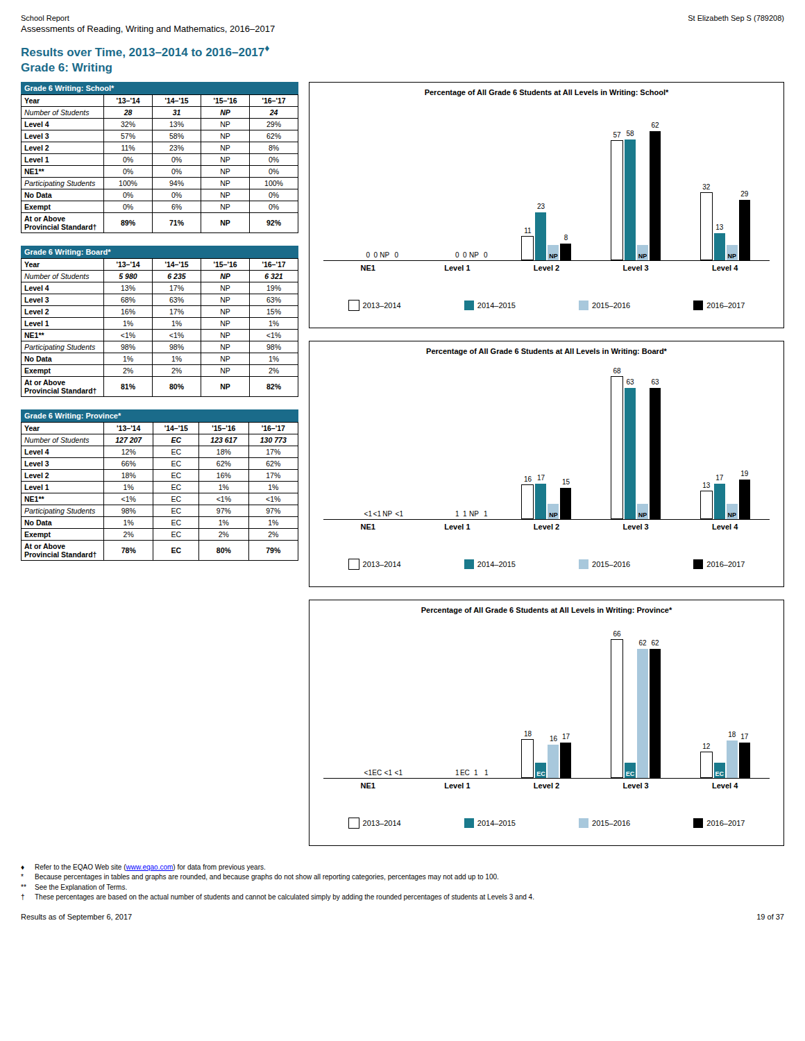School Report
St Elizabeth Sep S (789208)
Assessments of Reading, Writing and Mathematics, 2016–2017
Results over Time, 2013–2014 to 2016–2017♦
Grade 6: Writing
Grade 6 Writing: School*
| Year | '13–'14 | '14–'15 | '15–'16 | '16–'17 |
| --- | --- | --- | --- | --- |
| Number of Students | 28 | 31 | NP | 24 |
| Level 4 | 32% | 13% | NP | 29% |
| Level 3 | 57% | 58% | NP | 62% |
| Level 2 | 11% | 23% | NP | 8% |
| Level 1 | 0% | 0% | NP | 0% |
| NE1** | 0% | 0% | NP | 0% |
| Participating Students | 100% | 94% | NP | 100% |
| No Data | 0% | 0% | NP | 0% |
| Exempt | 0% | 6% | NP | 0% |
| At or Above Provincial Standard† | 89% | 71% | NP | 92% |
Grade 6 Writing: Board*
| Year | '13–'14 | '14–'15 | '15–'16 | '16–'17 |
| --- | --- | --- | --- | --- |
| Number of Students | 5 980 | 6 235 | NP | 6 321 |
| Level 4 | 13% | 17% | NP | 19% |
| Level 3 | 68% | 63% | NP | 63% |
| Level 2 | 16% | 17% | NP | 15% |
| Level 1 | 1% | 1% | NP | 1% |
| NE1** | <1% | <1% | NP | <1% |
| Participating Students | 98% | 98% | NP | 98% |
| No Data | 1% | 1% | NP | 1% |
| Exempt | 2% | 2% | NP | 2% |
| At or Above Provincial Standard† | 81% | 80% | NP | 82% |
Grade 6 Writing: Province*
| Year | '13–'14 | '14–'15 | '15–'16 | '16–'17 |
| --- | --- | --- | --- | --- |
| Number of Students | 127 207 | EC | 123 617 | 130 773 |
| Level 4 | 12% | EC | 18% | 17% |
| Level 3 | 66% | EC | 62% | 62% |
| Level 2 | 18% | EC | 16% | 17% |
| Level 1 | 1% | EC | 1% | 1% |
| NE1** | <1% | EC | <1% | <1% |
| Participating Students | 98% | EC | 97% | 97% |
| No Data | 1% | EC | 1% | 1% |
| Exempt | 2% | EC | 2% | 2% |
| At or Above Provincial Standard† | 78% | EC | 80% | 79% |
Percentage of All Grade 6 Students at All Levels in Writing: School*
0 0 NP 0
0 0 NP 0
11
23
NP
8
57
58
NP
62
32
13
NP
29
NE1
Level 1
Level 2
Level 3
Level 4
2013–2014
2014–2015
2015–2016
2016–2017
Percentage of All Grade 6 Students at All Levels in Writing: Board*
<1 <1 NP <1
1 1 NP 1
16
17
NP
15
68
63
NP
63
13
17
NP
19
NE1
Level 1
Level 2
Level 3
Level 4
2013–2014
2014–2015
2015–2016
2016–2017
Percentage of All Grade 6 Students at All Levels in Writing: Province*
<1 EC <1 <1
1 EC 1 1
18
EC
16
17
66
EC
62
62
12
EC
18
17
NE1
Level 1
Level 2
Level 3
Level 4
2013–2014
2014–2015
2015–2016
2016–2017
♦Refer to the EQAO Web site (www.eqao.com) for data from previous years.
*Because percentages in tables and graphs are rounded, and because graphs do not show all reporting categories, percentages may not add up to 100.
**See the Explanation of Terms.
†These percentages are based on the actual number of students and cannot be calculated simply by adding the rounded percentages of students at Levels 3 and 4.
Results as of September 6, 2017
19 of 37